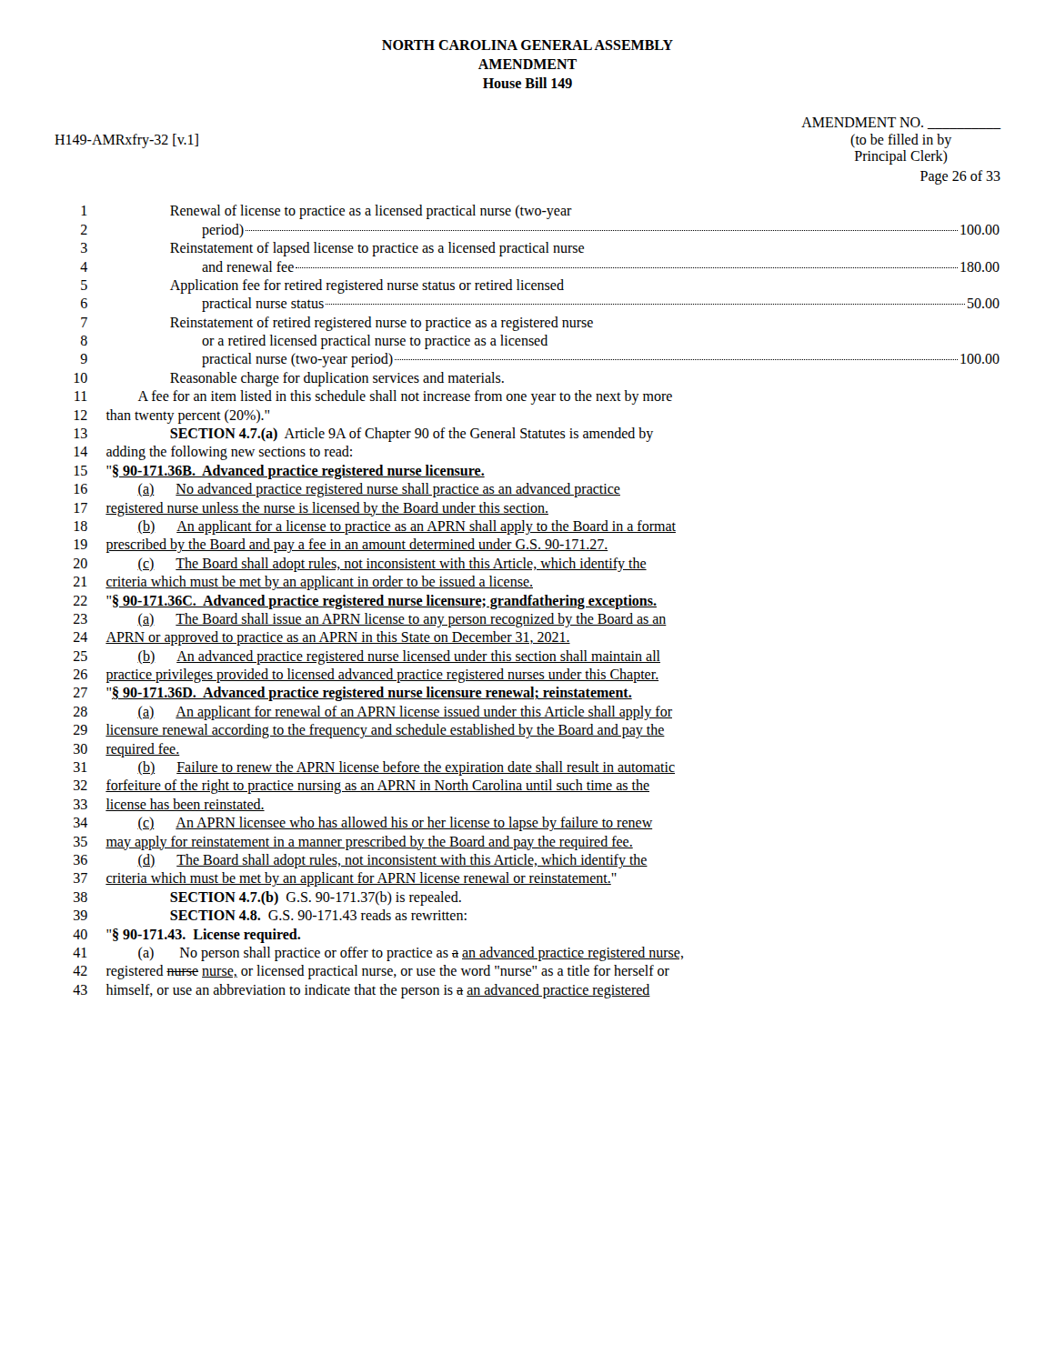NORTH CAROLINA GENERAL ASSEMBLY
AMENDMENT
House Bill 149
H149-AMRxfry-32 [v.1]
AMENDMENT NO. __________
(to be filled in by
Principal Clerk)
Page 26 of 33
| 1 | Renewal of license to practice as a licensed practical nurse (two-year |
| 2 | period) 100.00 |
| 3 | Reinstatement of lapsed license to practice as a licensed practical nurse |
| 4 | and renewal fee 180.00 |
| 5 | Application fee for retired registered nurse status or retired licensed |
| 6 | practical nurse status 50.00 |
| 7 | Reinstatement of retired registered nurse to practice as a registered nurse |
| 8 | or a retired licensed practical nurse to practice as a licensed |
| 9 | practical nurse (two-year period) 100.00 |
| 10 | Reasonable charge for duplication services and materials. |
| 11 | A fee for an item listed in this schedule shall not increase from one year to the next by more |
| 12 | than twenty percent (20%)." |
| 13 | SECTION 4.7.(a) Article 9A of Chapter 90 of the General Statutes is amended by |
| 14 | adding the following new sections to read: |
| 15 | " § 90-171.36B. Advanced practice registered nurse licensure. |
| 16 | (a) No advanced practice registered nurse shall practice as an advanced practice |
| 17 | registered nurse unless the nurse is licensed by the Board under this section. |
| 18 | (b) An applicant for a license to practice as an APRN shall apply to the Board in a format |
| 19 | prescribed by the Board and pay a fee in an amount determined under G.S. 90-171.27. |
| 20 | (c) The Board shall adopt rules, not inconsistent with this Article, which identify the |
| 21 | criteria which must be met by an applicant in order to be issued a license. |
| 22 | " § 90-171.36C. Advanced practice registered nurse licensure; grandfathering exceptions. |
| 23 | (a) The Board shall issue an APRN license to any person recognized by the Board as an |
| 24 | APRN or approved to practice as an APRN in this State on December 31, 2021. |
| 25 | (b) An advanced practice registered nurse licensed under this section shall maintain all |
| 26 | practice privileges provided to licensed advanced practice registered nurses under this Chapter. |
| 27 | " § 90-171.36D. Advanced practice registered nurse licensure renewal; reinstatement. |
| 28 | (a) An applicant for renewal of an APRN license issued under this Article shall apply for |
| 29 | licensure renewal according to the frequency and schedule established by the Board and pay the |
| 30 | required fee. |
| 31 | (b) Failure to renew the APRN license before the expiration date shall result in automatic |
| 32 | forfeiture of the right to practice nursing as an APRN in North Carolina until such time as the |
| 33 | license has been reinstated. |
| 34 | (c) An APRN licensee who has allowed his or her license to lapse by failure to renew |
| 35 | may apply for reinstatement in a manner prescribed by the Board and pay the required fee. |
| 36 | (d) The Board shall adopt rules, not inconsistent with this Article, which identify the |
| 37 | criteria which must be met by an applicant for APRN license renewal or reinstatement. " |
| 38 | SECTION 4.7.(b) G.S. 90-171.37(b) is repealed. |
| 39 | SECTION 4.8. G.S. 90-171.43 reads as rewritten: |
| 40 | " § 90-171.43. License required. |
| 41 | (a) No person shall practice or offer to practice as a an advanced practice registered nurse, |
| 42 | registered nurse nurse, or licensed practical nurse, or use the word "nurse" as a title for herself or |
| 43 | himself, or use an abbreviation to indicate that the person is a an advanced practice registered |